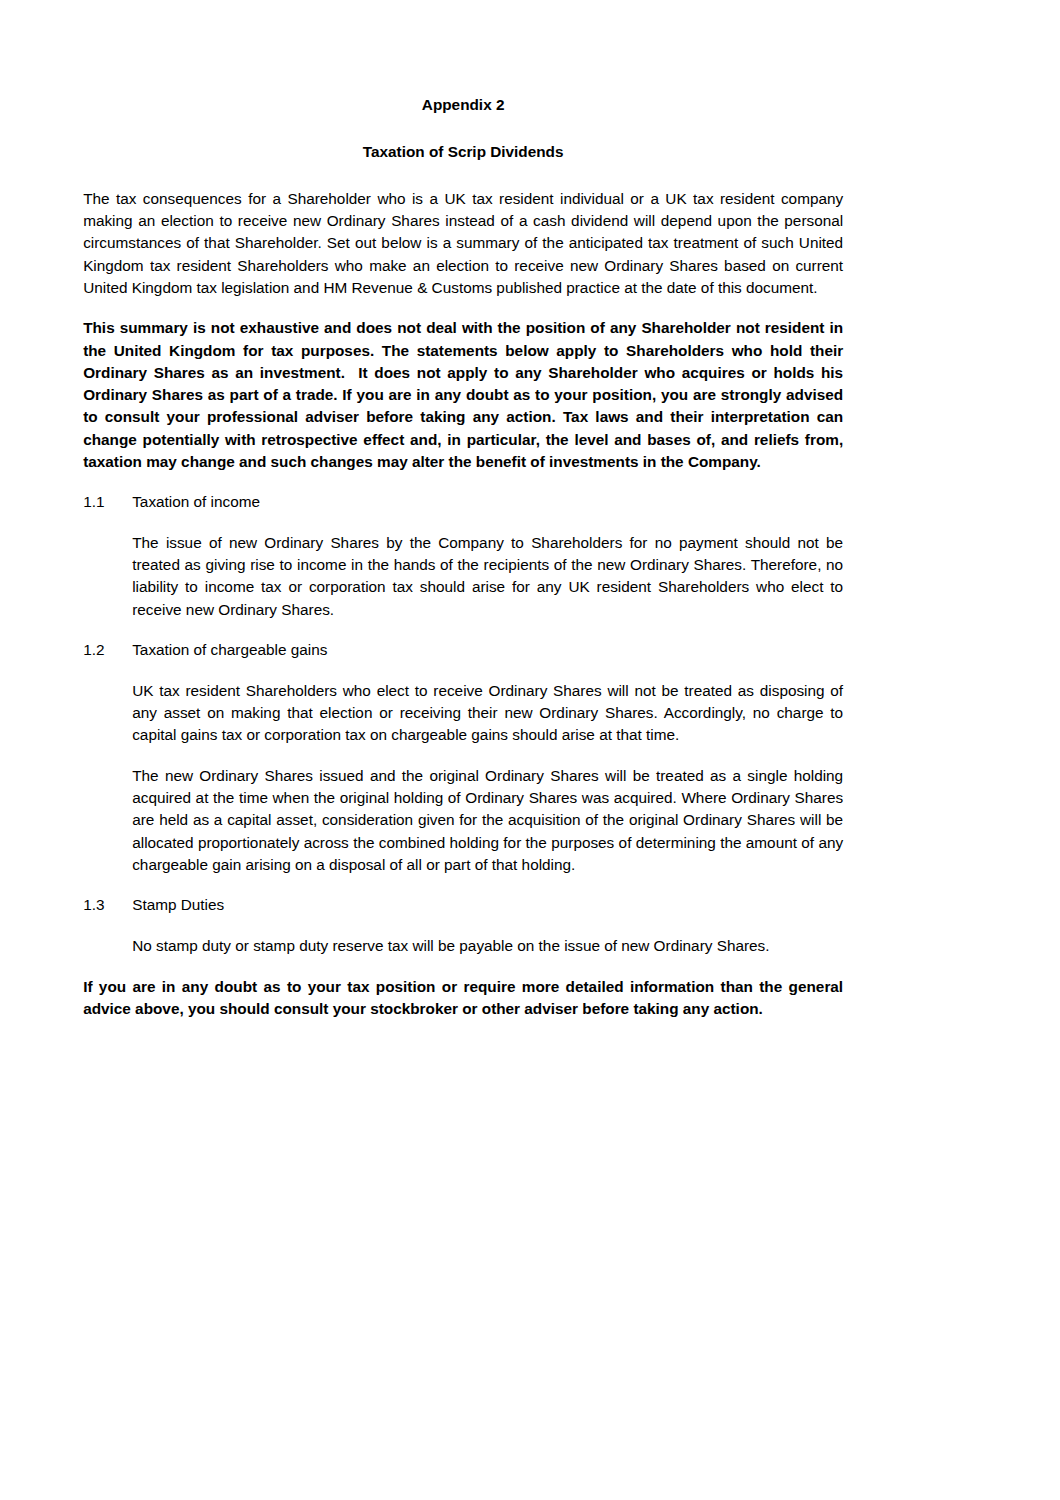Appendix 2
Taxation of Scrip Dividends
The tax consequences for a Shareholder who is a UK tax resident individual or a UK tax resident company making an election to receive new Ordinary Shares instead of a cash dividend will depend upon the personal circumstances of that Shareholder. Set out below is a summary of the anticipated tax treatment of such United Kingdom tax resident Shareholders who make an election to receive new Ordinary Shares based on current United Kingdom tax legislation and HM Revenue & Customs published practice at the date of this document.
This summary is not exhaustive and does not deal with the position of any Shareholder not resident in the United Kingdom for tax purposes. The statements below apply to Shareholders who hold their Ordinary Shares as an investment. It does not apply to any Shareholder who acquires or holds his Ordinary Shares as part of a trade. If you are in any doubt as to your position, you are strongly advised to consult your professional adviser before taking any action. Tax laws and their interpretation can change potentially with retrospective effect and, in particular, the level and bases of, and reliefs from, taxation may change and such changes may alter the benefit of investments in the Company.
1.1
Taxation of income
The issue of new Ordinary Shares by the Company to Shareholders for no payment should not be treated as giving rise to income in the hands of the recipients of the new Ordinary Shares. Therefore, no liability to income tax or corporation tax should arise for any UK resident Shareholders who elect to receive new Ordinary Shares.
1.2
Taxation of chargeable gains
UK tax resident Shareholders who elect to receive Ordinary Shares will not be treated as disposing of any asset on making that election or receiving their new Ordinary Shares. Accordingly, no charge to capital gains tax or corporation tax on chargeable gains should arise at that time.
The new Ordinary Shares issued and the original Ordinary Shares will be treated as a single holding acquired at the time when the original holding of Ordinary Shares was acquired. Where Ordinary Shares are held as a capital asset, consideration given for the acquisition of the original Ordinary Shares will be allocated proportionately across the combined holding for the purposes of determining the amount of any chargeable gain arising on a disposal of all or part of that holding.
1.3
Stamp Duties
No stamp duty or stamp duty reserve tax will be payable on the issue of new Ordinary Shares.
If you are in any doubt as to your tax position or require more detailed information than the general advice above, you should consult your stockbroker or other adviser before taking any action.